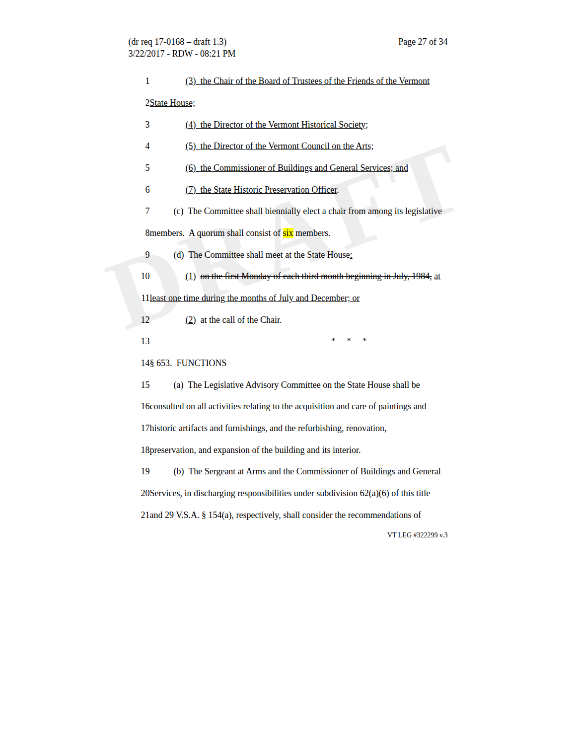DRAFT
(dr req 17-0168 – draft 1.3)
3/22/2017 - RDW - 08:21 PM
Page 27 of 34
| 1 | (3) the Chair of the Board of Trustees of the Friends of the Vermont |
| 2 | State House; |
| 3 | (4) the Director of the Vermont Historical Society; |
| 4 | (5) the Director of the Vermont Council on the Arts; |
| 5 | (6) the Commissioner of Buildings and General Services; and |
| 6 | (7) the State Historic Preservation Officer . |
| 7 | (c) The Committee shall biennially elect a chair from among its legislative |
| 8 | members. A quorum shall consist of six members. |
| 9 | (d) The Committee shall meet at the State House : |
| 10 | (1) on the first Monday of each third month beginning in July, 1984, at |
| 11 | least one time during the months of July and December; or |
| 12 | (2) at the call of the Chair. |
| 13 | * * * |
| 14 | § 653. FUNCTIONS |
| 15 | (a) The Legislative Advisory Committee on the State House shall be |
| 16 | consulted on all activities relating to the acquisition and care of paintings and |
| 17 | historic artifacts and furnishings, and the refurbishing, renovation, |
| 18 | preservation, and expansion of the building and its interior. |
| 19 | (b) The Sergeant at Arms and the Commissioner of Buildings and General |
| 20 | Services, in discharging responsibilities under subdivision 62(a)(6) of this title |
| 21 | and 29 V.S.A. § 154(a), respectively, shall consider the recommendations of |
VT LEG #322299 v.3